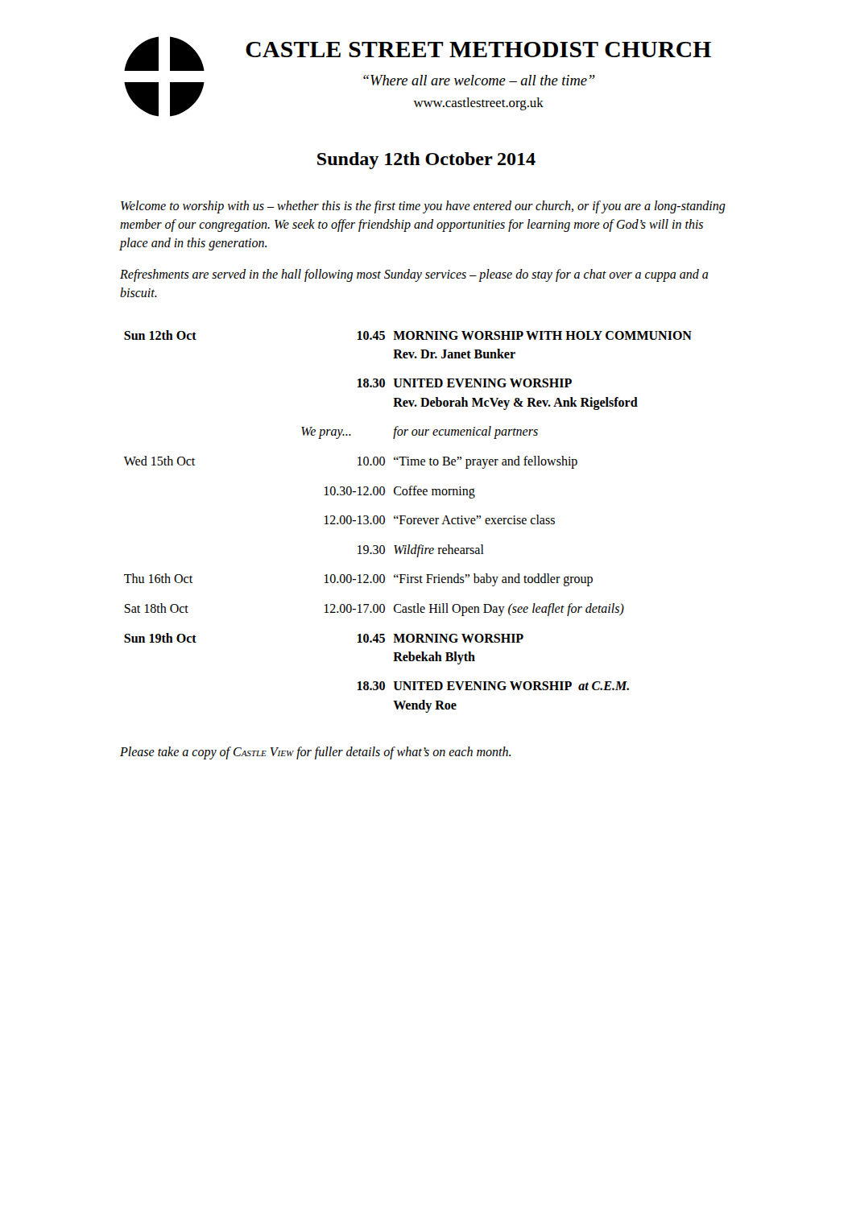CASTLE STREET METHODIST CHURCH
“Where all are welcome – all the time”
www.castlestreet.org.uk
Sunday 12th October 2014
Welcome to worship with us – whether this is the first time you have entered our church, or if you are a long-standing member of our congregation. We seek to offer friendship and opportunities for learning more of God’s will in this place and in this generation.
Refreshments are served in the hall following most Sunday services – please do stay for a chat over a cuppa and a biscuit.
| Sun 12th Oct | 10.45 | MORNING WORSHIP WITH HOLY COMMUNION Rev. Dr. Janet Bunker |
| | 18.30 | UNITED EVENING WORSHIP Rev. Deborah McVey & Rev. Ank Rigelsford |
| | We pray... | for our ecumenical partners |
| Wed 15th Oct | 10.00 | “Time to Be” prayer and fellowship |
| | 10.30-12.00 | Coffee morning |
| | 12.00-13.00 | “Forever Active” exercise class |
| | 19.30 | Wildfire rehearsal |
| Thu 16th Oct | 10.00-12.00 | “First Friends” baby and toddler group |
| Sat 18th Oct | 12.00-17.00 | Castle Hill Open Day (see leaflet for details) |
| Sun 19th Oct | 10.45 | MORNING WORSHIP Rebekah Blyth |
| | 18.30 | UNITED EVENING WORSHIP at C.E.M. Wendy Roe |
Please take a copy of Castle View for fuller details of what’s on each month.